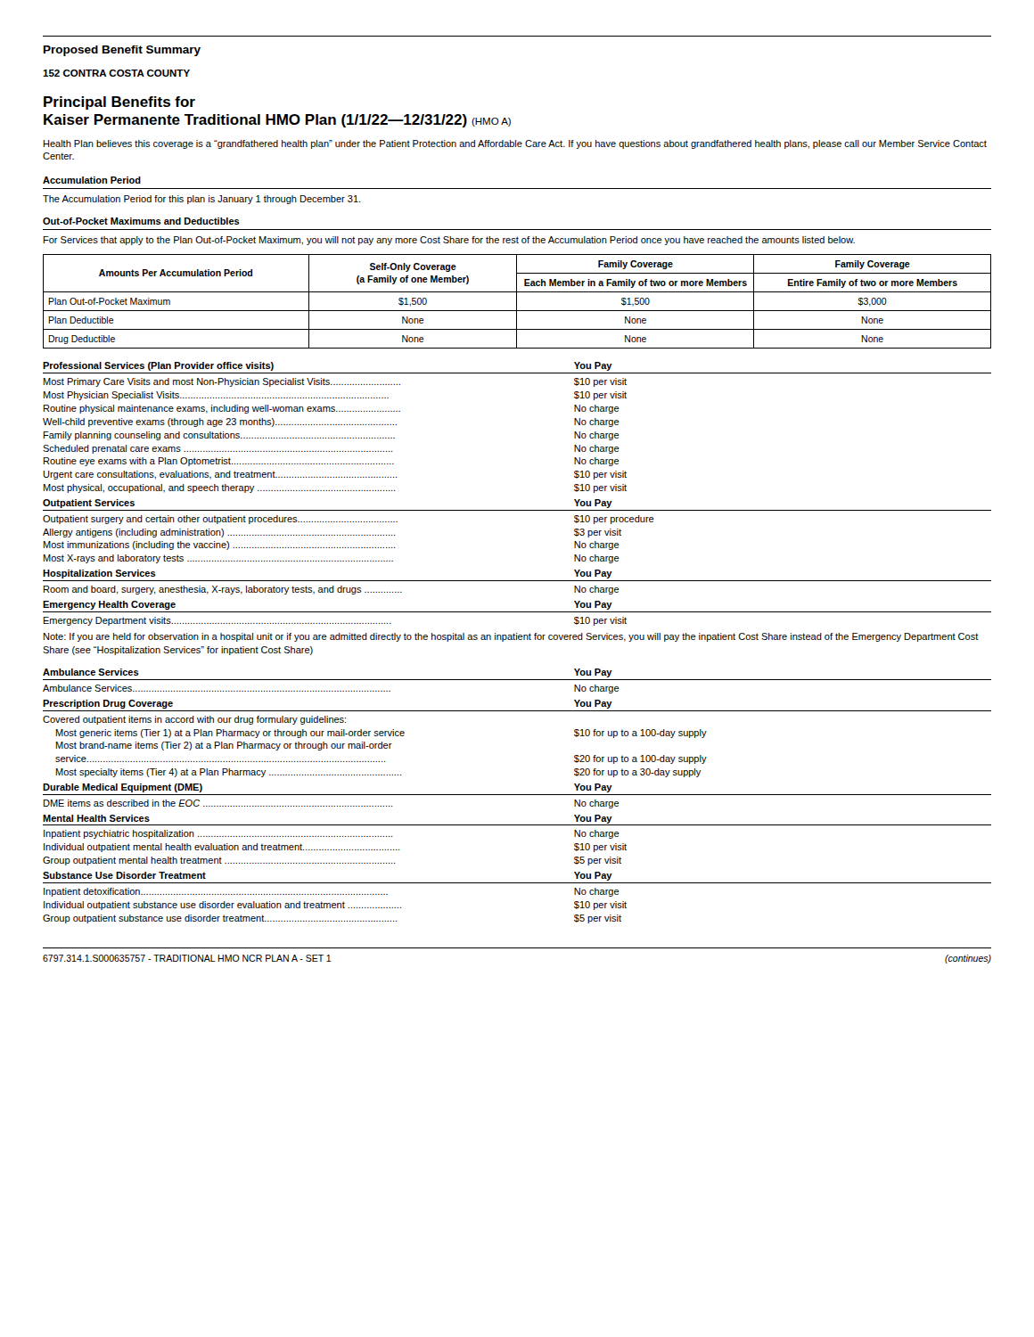Proposed Benefit Summary
152 CONTRA COSTA COUNTY
Principal Benefits for
Kaiser Permanente Traditional HMO Plan (1/1/22—12/31/22) (HMO A)
Health Plan believes this coverage is a “grandfathered health plan” under the Patient Protection and Affordable Care Act. If you have questions about grandfathered health plans, please call our Member Service Contact Center.
Accumulation Period
The Accumulation Period for this plan is January 1 through December 31.
Out-of-Pocket Maximums and Deductibles
For Services that apply to the Plan Out-of-Pocket Maximum, you will not pay any more Cost Share for the rest of the Accumulation Period once you have reached the amounts listed below.
| Amounts Per Accumulation Period | Self-Only Coverage (a Family of one Member) | Family Coverage | Family Coverage |
| --- | --- | --- | --- |
| Each Member in a Family of two or more Members | Entire Family of two or more Members |
| Plan Out-of-Pocket Maximum | $1,500 | $1,500 | $3,000 |
| Plan Deductible | None | None | None |
| Drug Deductible | None | None | None |
| Professional Services (Plan Provider office visits) | You Pay |
| Most Primary Care Visits and most Non-Physician Specialist Visits.......................... | $10 per visit |
| Most Physician Specialist Visits............................................................................. | $10 per visit |
| Routine physical maintenance exams, including well-woman exams........................ | No charge |
| Well-child preventive exams (through age 23 months)............................................. | No charge |
| Family planning counseling and consultations......................................................... | No charge |
| Scheduled prenatal care exams ............................................................................. | No charge |
| Routine eye exams with a Plan Optometrist............................................................ | No charge |
| Urgent care consultations, evaluations, and treatment............................................. | $10 per visit |
| Most physical, occupational, and speech therapy ................................................... | $10 per visit |
| Outpatient Services | You Pay |
| Outpatient surgery and certain other outpatient procedures..................................... | $10 per procedure |
| Allergy antigens (including administration) .............................................................. | $3 per visit |
| Most immunizations (including the vaccine) ............................................................ | No charge |
| Most X-rays and laboratory tests ............................................................................ | No charge |
| Hospitalization Services | You Pay |
| Room and board, surgery, anesthesia, X-rays, laboratory tests, and drugs .............. | No charge |
| Emergency Health Coverage | You Pay |
| Emergency Department visits................................................................................. | $10 per visit |
Note: If you are held for observation in a hospital unit or if you are admitted directly to the hospital as an inpatient for covered Services, you will pay the inpatient Cost Share instead of the Emergency Department Cost Share (see “Hospitalization Services” for inpatient Cost Share)
| Ambulance Services | You Pay |
| Ambulance Services............................................................................................... | No charge |
| Prescription Drug Coverage | You Pay |
| Covered outpatient items in accord with our drug formulary guidelines: | |
| Most generic items (Tier 1) at a Plan Pharmacy or through our mail-order service | $10 for up to a 100-day supply |
| Most brand-name items (Tier 2) at a Plan Pharmacy or through our mail-order | |
| service.............................................................................................................. | $20 for up to a 100-day supply |
| Most specialty items (Tier 4) at a Plan Pharmacy ................................................. | $20 for up to a 30-day supply |
| Durable Medical Equipment (DME) | You Pay |
| DME items as described in the EOC ...................................................................... | No charge |
| Mental Health Services | You Pay |
| Inpatient psychiatric hospitalization ........................................................................ | No charge |
| Individual outpatient mental health evaluation and treatment.................................... | $10 per visit |
| Group outpatient mental health treatment ............................................................... | $5 per visit |
| Substance Use Disorder Treatment | You Pay |
| Inpatient detoxification........................................................................................... | No charge |
| Individual outpatient substance use disorder evaluation and treatment .................... | $10 per visit |
| Group outpatient substance use disorder treatment................................................. | $5 per visit |
6797.314.1.S000635757 - TRADITIONAL HMO NCR PLAN A - SET 1
(continues)